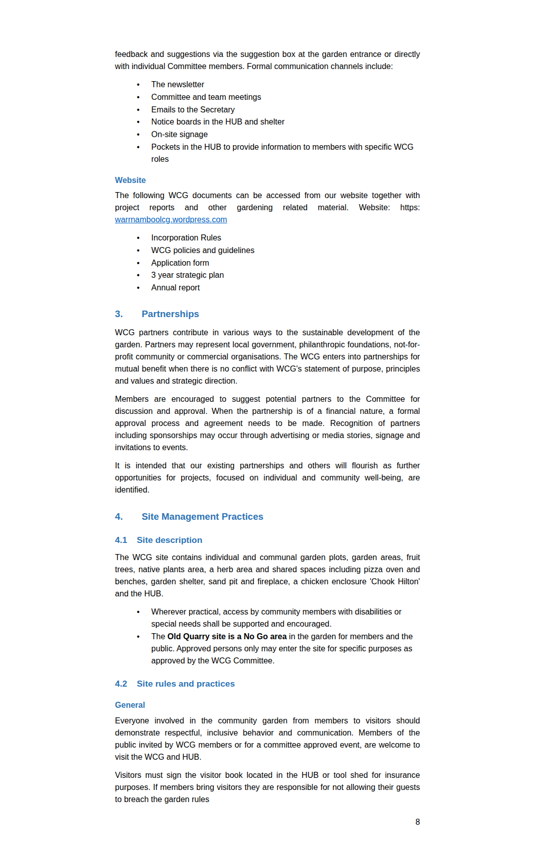feedback and suggestions via the suggestion box at the garden entrance or directly with individual Committee members. Formal communication channels include:
The newsletter
Committee and team meetings
Emails to the Secretary
Notice boards in the HUB and shelter
On-site signage
Pockets in the HUB to provide information to members with specific WCG roles
Website
The following WCG documents can be accessed from our website together with project reports and other gardening related material. Website: https: warrnamboolcg.wordpress.com
Incorporation Rules
WCG policies and guidelines
Application form
3 year strategic plan
Annual report
3. Partnerships
WCG partners contribute in various ways to the sustainable development of the garden. Partners may represent local government, philanthropic foundations, not-for-profit community or commercial organisations. The WCG enters into partnerships for mutual benefit when there is no conflict with WCG's statement of purpose, principles and values and strategic direction.
Members are encouraged to suggest potential partners to the Committee for discussion and approval. When the partnership is of a financial nature, a formal approval process and agreement needs to be made. Recognition of partners including sponsorships may occur through advertising or media stories, signage and invitations to events.
It is intended that our existing partnerships and others will flourish as further opportunities for projects, focused on individual and community well-being, are identified.
4. Site Management Practices
4.1 Site description
The WCG site contains individual and communal garden plots, garden areas, fruit trees, native plants area, a herb area and shared spaces including pizza oven and benches, garden shelter, sand pit and fireplace, a chicken enclosure 'Chook Hilton' and the HUB.
Wherever practical, access by community members with disabilities or special needs shall be supported and encouraged.
The Old Quarry site is a No Go area in the garden for members and the public. Approved persons only may enter the site for specific purposes as approved by the WCG Committee.
4.2 Site rules and practices
General
Everyone involved in the community garden from members to visitors should demonstrate respectful, inclusive behavior and communication. Members of the public invited by WCG members or for a committee approved event, are welcome to visit the WCG and HUB.
Visitors must sign the visitor book located in the HUB or tool shed for insurance purposes. If members bring visitors they are responsible for not allowing their guests to breach the garden rules
8